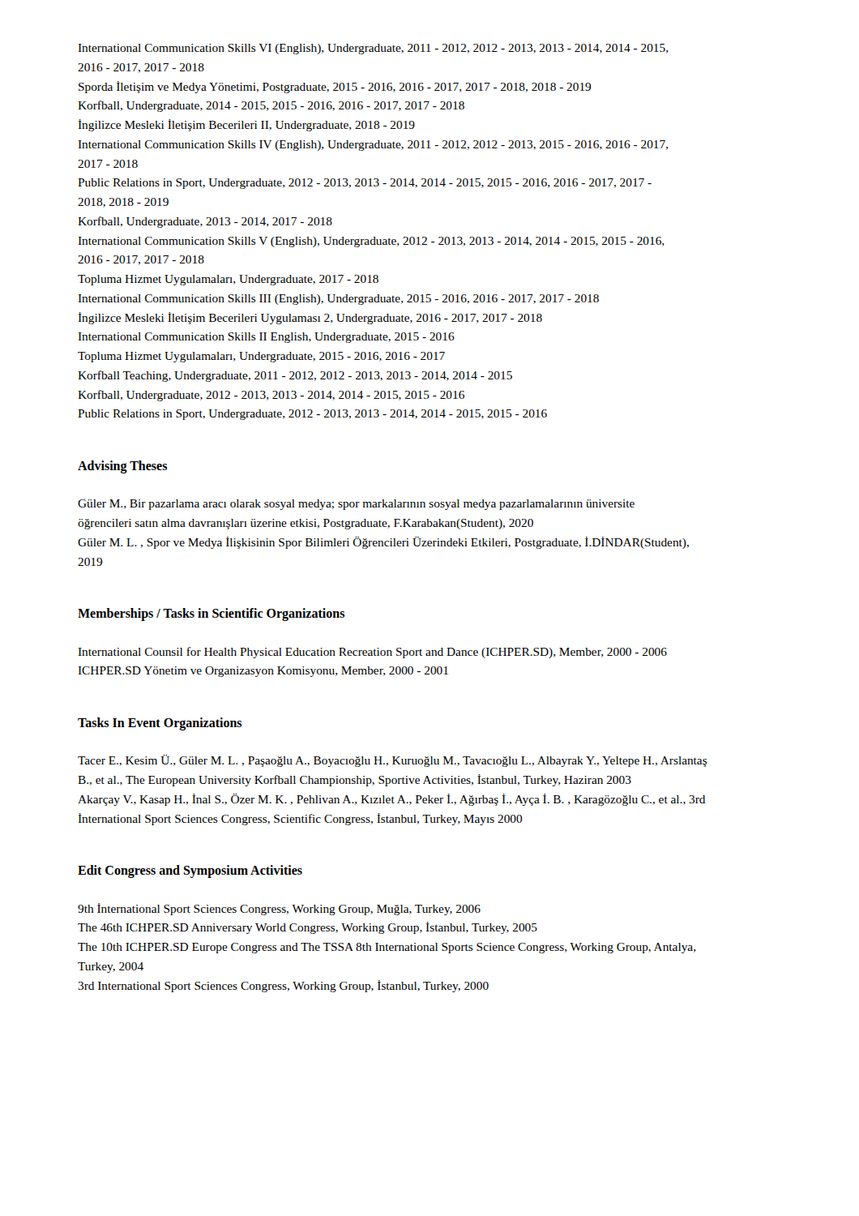International Communication Skills VI (English), Undergraduate, 2011 - 2012, 2012 - 2013, 2013 - 2014, 2014 - 2015,
2016 - 2017, 2017 - 2018
Sporda İletişim ve Medya Yönetimi, Postgraduate, 2015 - 2016, 2016 - 2017, 2017 - 2018, 2018 - 2019
Korfball, Undergraduate, 2014 - 2015, 2015 - 2016, 2016 - 2017, 2017 - 2018
İngilizce Mesleki İletişim Becerileri II, Undergraduate, 2018 - 2019
International Communication Skills IV (English), Undergraduate, 2011 - 2012, 2012 - 2013, 2015 - 2016, 2016 - 2017,
2017 - 2018
Public Relations in Sport, Undergraduate, 2012 - 2013, 2013 - 2014, 2014 - 2015, 2015 - 2016, 2016 - 2017, 2017 -
2018, 2018 - 2019
Korfball, Undergraduate, 2013 - 2014, 2017 - 2018
International Communication Skills V (English), Undergraduate, 2012 - 2013, 2013 - 2014, 2014 - 2015, 2015 - 2016,
2016 - 2017, 2017 - 2018
Topluma Hizmet Uygulamaları, Undergraduate, 2017 - 2018
International Communication Skills III (English), Undergraduate, 2015 - 2016, 2016 - 2017, 2017 - 2018
İngilizce Mesleki İletişim Becerileri Uygulaması 2, Undergraduate, 2016 - 2017, 2017 - 2018
International Communication Skills II English, Undergraduate, 2015 - 2016
Topluma Hizmet Uygulamaları, Undergraduate, 2015 - 2016, 2016 - 2017
Korfball Teaching, Undergraduate, 2011 - 2012, 2012 - 2013, 2013 - 2014, 2014 - 2015
Korfball, Undergraduate, 2012 - 2013, 2013 - 2014, 2014 - 2015, 2015 - 2016
Public Relations in Sport, Undergraduate, 2012 - 2013, 2013 - 2014, 2014 - 2015, 2015 - 2016
Advising Theses
Güler M., Bir pazarlama aracı olarak sosyal medya; spor markalarının sosyal medya pazarlamalarının üniversite
öğrencileri satın alma davranışları üzerine etkisi, Postgraduate, F.Karabakan(Student), 2020
Güler M. L. , Spor ve Medya İlişkisinin Spor Bilimleri Öğrencileri Üzerindeki Etkileri, Postgraduate, İ.DİNDAR(Student),
2019
Memberships / Tasks in Scientific Organizations
International Counsil for Health Physical Education Recreation Sport and Dance (ICHPER.SD), Member, 2000 - 2006
ICHPER.SD Yönetim ve Organizasyon Komisyonu, Member, 2000 - 2001
Tasks In Event Organizations
Tacer E., Kesim Ü., Güler M. L. , Paşaoğlu A., Boyacıoğlu H., Kuruoğlu M., Tavacıoğlu L., Albayrak Y., Yeltepe H., Arslantaş
B., et al., The European University Korfball Championship, Sportive Activities, İstanbul, Turkey, Haziran 2003
Akarçay V., Kasap H., İnal S., Özer M. K. , Pehlivan A., Kızılet A., Peker İ., Ağırbaş İ., Ayça İ. B. , Karagözoğlu C., et al., 3rd
İnternational Sport Sciences Congress, Scientific Congress, İstanbul, Turkey, Mayıs 2000
Edit Congress and Symposium Activities
9th İnternational Sport Sciences Congress, Working Group, Muğla, Turkey, 2006
The 46th ICHPER.SD Anniversary World Congress, Working Group, İstanbul, Turkey, 2005
The 10th ICHPER.SD Europe Congress and The TSSA 8th International Sports Science Congress, Working Group, Antalya,
Turkey, 2004
3rd International Sport Sciences Congress, Working Group, İstanbul, Turkey, 2000